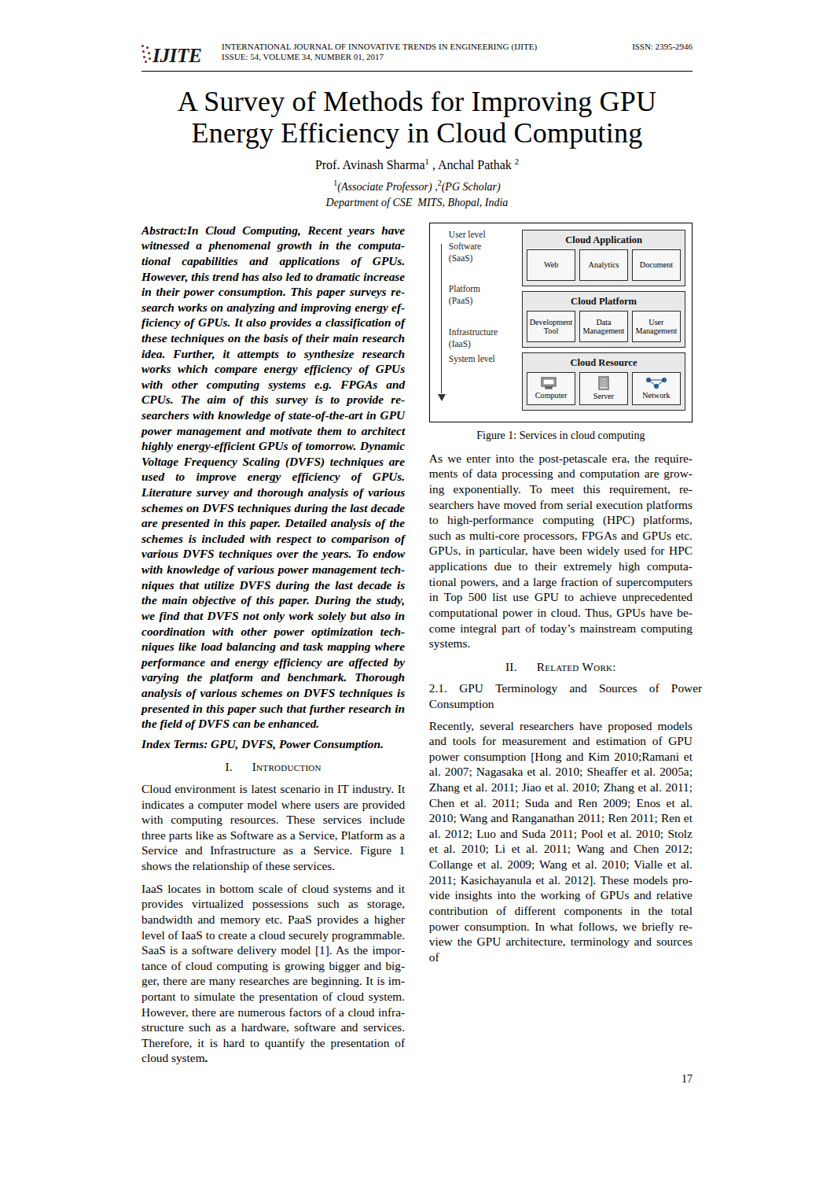IJITE
INTERNATIONAL JOURNAL OF INNOVATIVE TRENDS IN ENGINEERING (IJITE)
ISSUE: 54, VOLUME 34, NUMBER 01, 2017
ISSN: 2395-2946
A Survey of Methods for Improving GPU Energy Efficiency in Cloud Computing
Prof. Avinash Sharma1 , Anchal Pathak 2
1(Associate Professor) ,2(PG Scholar)
Department of CSE MITS, Bhopal, India
Abstract: In Cloud Computing, Recent years have witnessed a phenomenal growth in the computational capabilities and applications of GPUs. However, this trend has also led to dramatic increase in their power consumption. This paper surveys research works on analyzing and improving energy efficiency of GPUs. It also provides a classification of these techniques on the basis of their main research idea. Further, it attempts to synthesize research works which compare energy efficiency of GPUs with other computing systems e.g. FPGAs and CPUs. The aim of this survey is to provide researchers with knowledge of state-of-the-art in GPU power management and motivate them to architect highly energy-efficient GPUs of tomorrow. Dynamic Voltage Frequency Scaling (DVFS) techniques are used to improve energy efficiency of GPUs. Literature survey and thorough analysis of various schemes on DVFS techniques during the last decade are presented in this paper. Detailed analysis of the schemes is included with respect to comparison of various DVFS techniques over the years. To endow with knowledge of various power management techniques that utilize DVFS during the last decade is the main objective of this paper. During the study, we find that DVFS not only work solely but also in coordination with other power optimization techniques like load balancing and task mapping where performance and energy efficiency are affected by varying the platform and benchmark. Thorough analysis of various schemes on DVFS techniques is presented in this paper such that further research in the field of DVFS can be enhanced.
Index Terms: GPU, DVFS, Power Consumption.
I. Introduction
Cloud environment is latest scenario in IT industry. It indicates a computer model where users are provided with computing resources. These services include three parts like as Software as a Service, Platform as a Service and Infrastructure as a Service. Figure 1 shows the relationship of these services.
IaaS locates in bottom scale of cloud systems and it provides virtualized possessions such as storage, bandwidth and memory etc. PaaS provides a higher level of IaaS to create a cloud securely programmable. SaaS is a software delivery model [1]. As the importance of cloud computing is growing bigger and bigger, there are many researches are beginning. It is important to simulate the presentation of cloud system. However, there are numerous factors of a cloud infrastructure such as a hardware, software and services. Therefore, it is hard to quantify the presentation of cloud system.
User level
Software
(SaaS)
Platform
(PaaS)
Infrastructure
(IaaS)
System level
Cloud Application
Web
Analytics
Document
Cloud Platform
Development
Tool
Data
Management
User
Management
Cloud Resource
Computer
Server
Network
Figure 1: Services in cloud computing
As we enter into the post-petascale era, the requirements of data processing and computation are growing exponentially. To meet this requirement, researchers have moved from serial execution platforms to high-performance computing (HPC) platforms, such as multi-core processors, FPGAs and GPUs etc. GPUs, in particular, have been widely used for HPC applications due to their extremely high computational powers, and a large fraction of supercomputers in Top 500 list use GPU to achieve unprecedented computational power in cloud. Thus, GPUs have become integral part of today’s mainstream computing systems.
II. Related Work:
2.1. GPU Terminology and Sources of Power Consumption
Recently, several researchers have proposed models and tools for measurement and estimation of GPU power consumption [Hong and Kim 2010;Ramani et al. 2007; Nagasaka et al. 2010; Sheaffer et al. 2005a; Zhang et al. 2011; Jiao et al. 2010; Zhang et al. 2011; Chen et al. 2011; Suda and Ren 2009; Enos et al. 2010; Wang and Ranganathan 2011; Ren 2011; Ren et al. 2012; Luo and Suda 2011; Pool et al. 2010; Stolz et al. 2010; Li et al. 2011; Wang and Chen 2012; Collange et al. 2009; Wang et al. 2010; Vialle et al. 2011; Kasichayanula et al. 2012]. These models provide insights into the working of GPUs and relative contribution of different components in the total power consumption. In what follows, we briefly review the GPU architecture, terminology and sources of
17